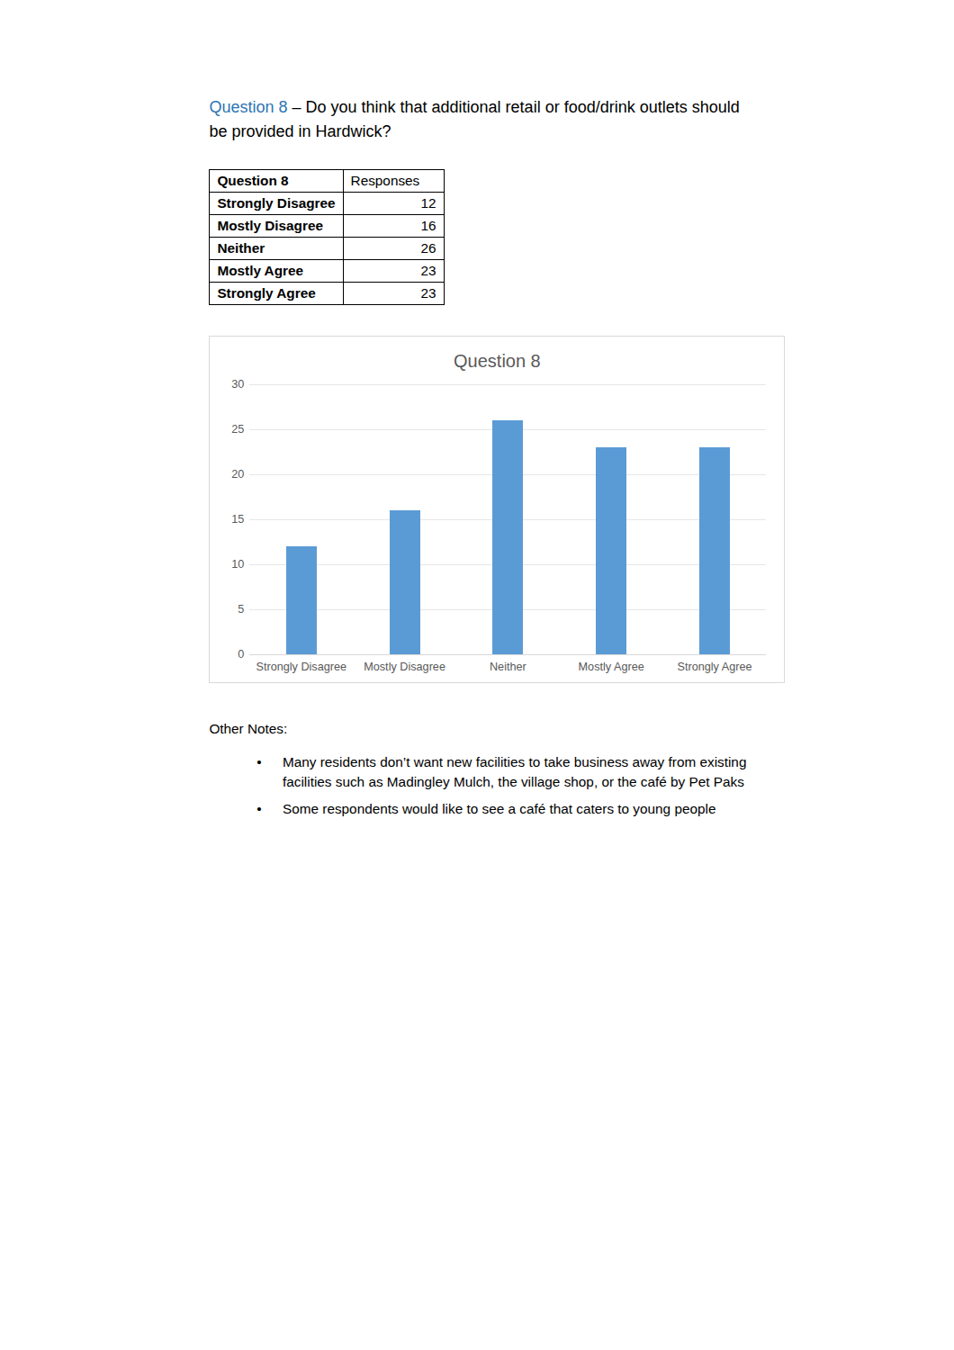Question 8 – Do you think that additional retail or food/drink outlets should be provided in Hardwick?
| Question 8 | Responses |
| --- | --- |
| Strongly Disagree | 12 |
| Mostly Disagree | 16 |
| Neither | 26 |
| Mostly Agree | 23 |
| Strongly Agree | 23 |
Question 8
30
25
20
15
10
5
0
Strongly Disagree Mostly Disagree Neither Mostly Agree Strongly Agree
Other Notes:
Many residents don’t want new facilities to take business away from existing facilities such as Madingley Mulch, the village shop, or the café by Pet Paks
Some respondents would like to see a café that caters to young people